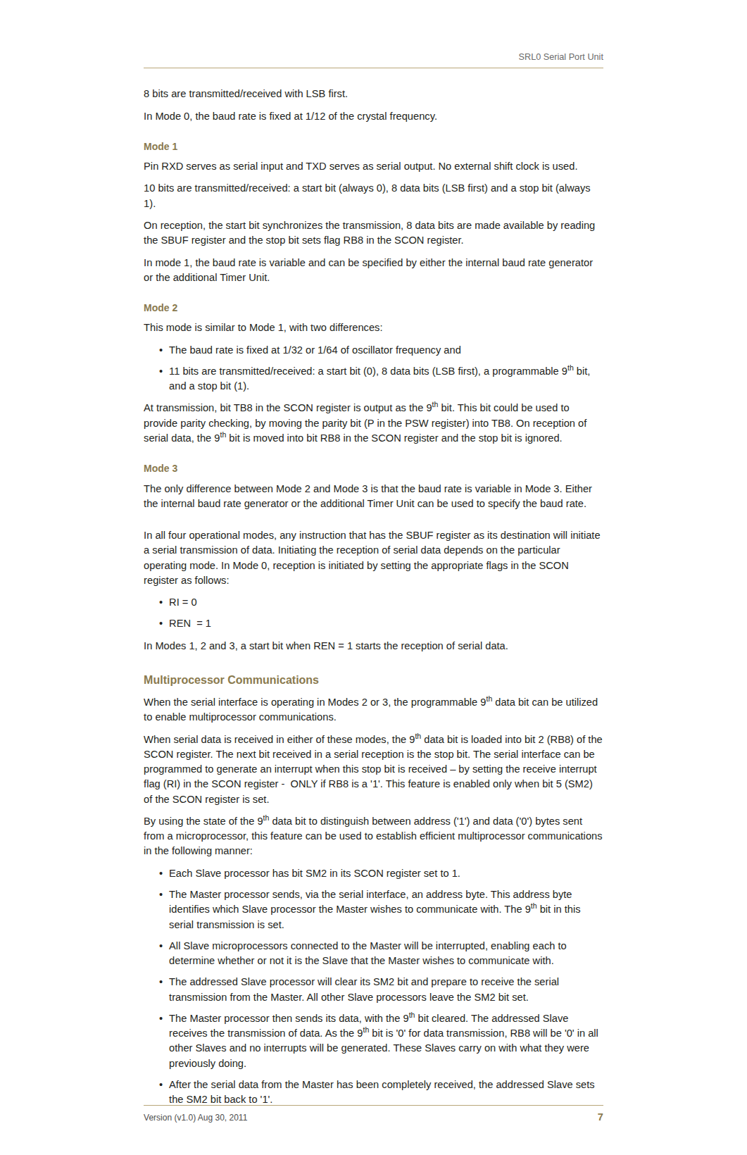SRL0 Serial Port Unit
8 bits are transmitted/received with LSB first.
In Mode 0, the baud rate is fixed at 1/12 of the crystal frequency.
Mode 1
Pin RXD serves as serial input and TXD serves as serial output. No external shift clock is used.
10 bits are transmitted/received: a start bit (always 0), 8 data bits (LSB first) and a stop bit (always 1).
On reception, the start bit synchronizes the transmission, 8 data bits are made available by reading the SBUF register and the stop bit sets flag RB8 in the SCON register.
In mode 1, the baud rate is variable and can be specified by either the internal baud rate generator or the additional Timer Unit.
Mode 2
This mode is similar to Mode 1, with two differences:
The baud rate is fixed at 1/32 or 1/64 of oscillator frequency and
11 bits are transmitted/received: a start bit (0), 8 data bits (LSB first), a programmable 9th bit, and a stop bit (1).
At transmission, bit TB8 in the SCON register is output as the 9th bit. This bit could be used to provide parity checking, by moving the parity bit (P in the PSW register) into TB8. On reception of serial data, the 9th bit is moved into bit RB8 in the SCON register and the stop bit is ignored.
Mode 3
The only difference between Mode 2 and Mode 3 is that the baud rate is variable in Mode 3. Either the internal baud rate generator or the additional Timer Unit can be used to specify the baud rate.
In all four operational modes, any instruction that has the SBUF register as its destination will initiate a serial transmission of data. Initiating the reception of serial data depends on the particular operating mode. In Mode 0, reception is initiated by setting the appropriate flags in the SCON register as follows:
RI = 0
REN = 1
In Modes 1, 2 and 3, a start bit when REN = 1 starts the reception of serial data.
Multiprocessor Communications
When the serial interface is operating in Modes 2 or 3, the programmable 9th data bit can be utilized to enable multiprocessor communications.
When serial data is received in either of these modes, the 9th data bit is loaded into bit 2 (RB8) of the SCON register. The next bit received in a serial reception is the stop bit. The serial interface can be programmed to generate an interrupt when this stop bit is received – by setting the receive interrupt flag (RI) in the SCON register - ONLY if RB8 is a '1'. This feature is enabled only when bit 5 (SM2) of the SCON register is set.
By using the state of the 9th data bit to distinguish between address ('1') and data ('0') bytes sent from a microprocessor, this feature can be used to establish efficient multiprocessor communications in the following manner:
Each Slave processor has bit SM2 in its SCON register set to 1.
The Master processor sends, via the serial interface, an address byte. This address byte identifies which Slave processor the Master wishes to communicate with. The 9th bit in this serial transmission is set.
All Slave microprocessors connected to the Master will be interrupted, enabling each to determine whether or not it is the Slave that the Master wishes to communicate with.
The addressed Slave processor will clear its SM2 bit and prepare to receive the serial transmission from the Master. All other Slave processors leave the SM2 bit set.
The Master processor then sends its data, with the 9th bit cleared. The addressed Slave receives the transmission of data. As the 9th bit is '0' for data transmission, RB8 will be '0' in all other Slaves and no interrupts will be generated. These Slaves carry on with what they were previously doing.
After the serial data from the Master has been completely received, the addressed Slave sets the SM2 bit back to '1'.
Version (v1.0) Aug 30, 2011 7